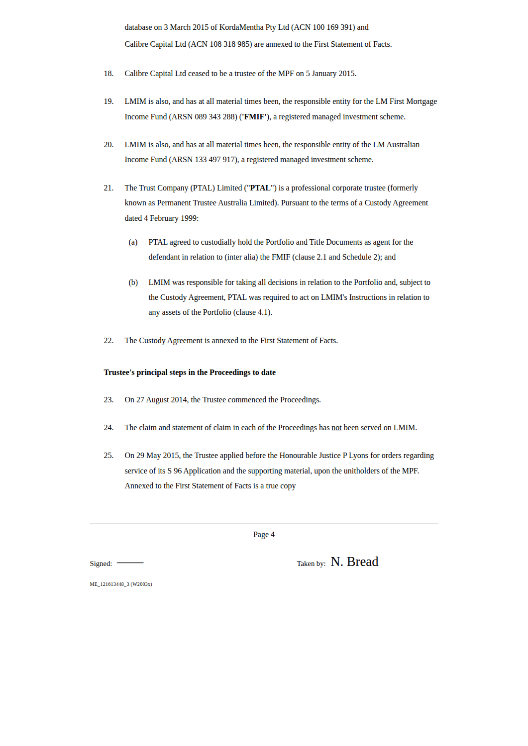database on 3 March 2015 of KordaMentha Pty Ltd (ACN 100 169 391) and
Calibre Capital Ltd (ACN 108 318 985) are annexed to the First Statement of Facts.
18. Calibre Capital Ltd ceased to be a trustee of the MPF on 5 January 2015.
19. LMIM is also, and has at all material times been, the responsible entity for the LM First Mortgage Income Fund (ARSN 089 343 288) ('FMIF'), a registered managed investment scheme.
20. LMIM is also, and has at all material times been, the responsible entity of the LM Australian Income Fund (ARSN 133 497 917), a registered managed investment scheme.
21. The Trust Company (PTAL) Limited ("PTAL") is a professional corporate trustee (formerly known as Permanent Trustee Australia Limited). Pursuant to the terms of a Custody Agreement dated 4 February 1999:
(a) PTAL agreed to custodially hold the Portfolio and Title Documents as agent for the defendant in relation to (inter alia) the FMIF (clause 2.1 and Schedule 2); and
(b) LMIM was responsible for taking all decisions in relation to the Portfolio and, subject to the Custody Agreement, PTAL was required to act on LMIM's Instructions in relation to any assets of the Portfolio (clause 4.1).
22. The Custody Agreement is annexed to the First Statement of Facts.
Trustee's principal steps in the Proceedings to date
23. On 27 August 2014, the Trustee commenced the Proceedings.
24. The claim and statement of claim in each of the Proceedings has not been served on LMIM.
25. On 29 May 2015, the Trustee applied before the Honourable Justice P Lyons for orders regarding service of its S 96 Application and the supporting material, upon the unitholders of the MPF. Annexed to the First Statement of Facts is a true copy
Page 4
Signed: ——
Taken by: N. Bread
ME_121613448_3 (W2003x)